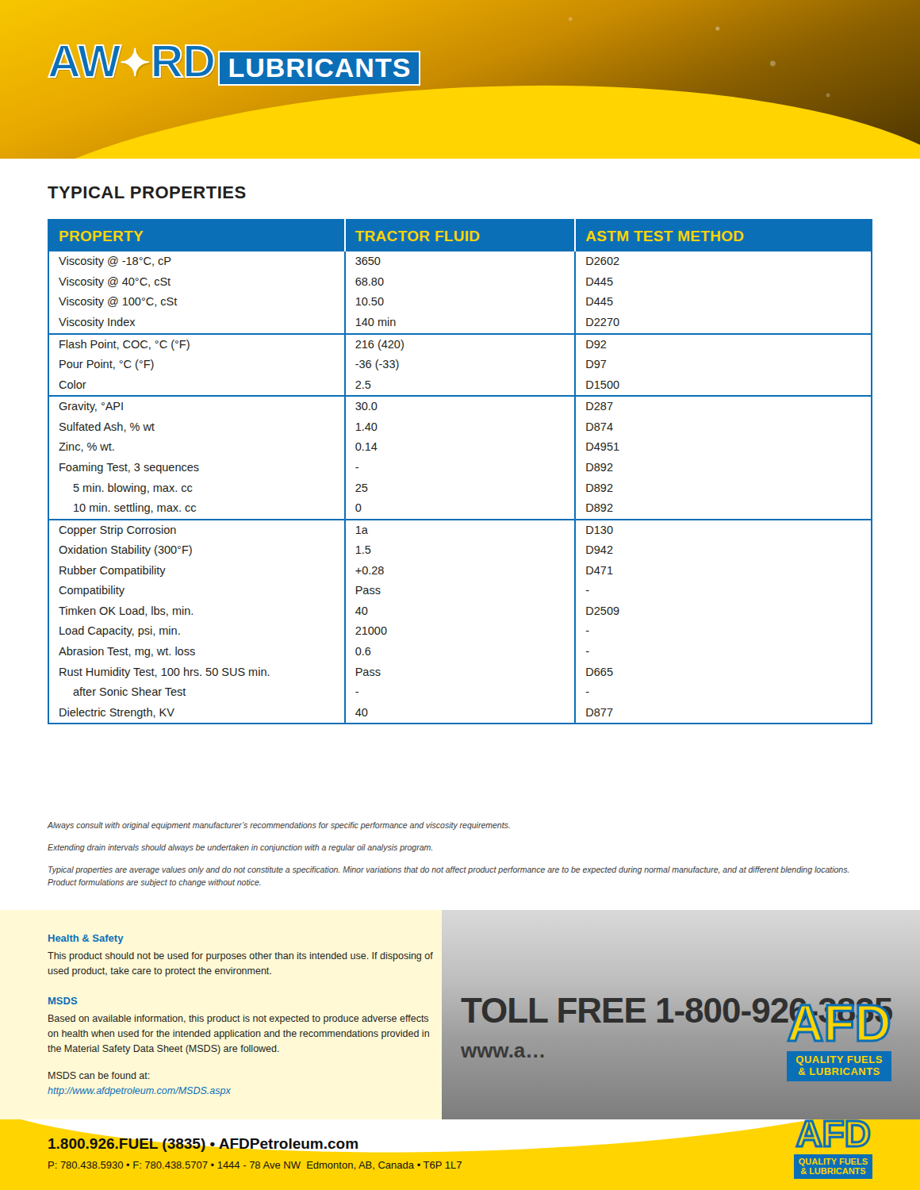AW✦RD
LUBRICANTS
Typical Properties
| Property | Tractor Fluid | ASTM Test Method |
| --- | --- | --- |
| Viscosity @ -18°C, cP | 3650 | D2602 |
| Viscosity @ 40°C, cSt | 68.80 | D445 |
| Viscosity @ 100°C, cSt | 10.50 | D445 |
| Viscosity Index | 140 min | D2270 |
| Flash Point, COC, °C (°F) | 216 (420) | D92 |
| Pour Point, °C (°F) | -36 (-33) | D97 |
| Color | 2.5 | D1500 |
| Gravity, °API | 30.0 | D287 |
| Sulfated Ash, % wt | 1.40 | D874 |
| Zinc, % wt. | 0.14 | D4951 |
| Foaming Test, 3 sequences | - | D892 |
| 5 min. blowing, max. cc | 25 | D892 |
| 10 min. settling, max. cc | 0 | D892 |
| Copper Strip Corrosion | 1a | D130 |
| Oxidation Stability (300°F) | 1.5 | D942 |
| Rubber Compatibility | +0.28 | D471 |
| Compatibility | Pass | - |
| Timken OK Load, lbs, min. | 40 | D2509 |
| Load Capacity, psi, min. | 21000 | - |
| Abrasion Test, mg, wt. loss | 0.6 | - |
| Rust Humidity Test, 100 hrs. 50 SUS min. | Pass | D665 |
| after Sonic Shear Test | - | - |
| Dielectric Strength, KV | 40 | D877 |
Always consult with original equipment manufacturer’s recommendations for specific performance and viscosity requirements.
Extending drain intervals should always be undertaken in conjunction with a regular oil analysis program.
Typical properties are average values only and do not constitute a specification. Minor variations that do not affect product performance are to be expected during normal manufacture, and at different blending locations. Product formulations are subject to change without notice.
Health & Safety
This product should not be used for purposes other than its intended use. If disposing of used product, take care to protect the environment.
MSDS
Based on available information, this product is not expected to produce adverse effects on health when used for the intended application and the recommendations provided in the Material Safety Data Sheet (MSDS) are followed.
MSDS can be found at:
http://www.afdpetroleum.com/MSDS.aspx
TOLL FREE 1-800-926-3835 www.a…
AFD
Quality Fuels
& Lubricants
1.800.926.FUEL (3835) • AFDPetroleum.com
P: 780.438.5930 • F: 780.438.5707 • 1444 - 78 Ave NW Edmonton, AB, Canada • T6P 1L7
AFD
Quality Fuels
& Lubricants